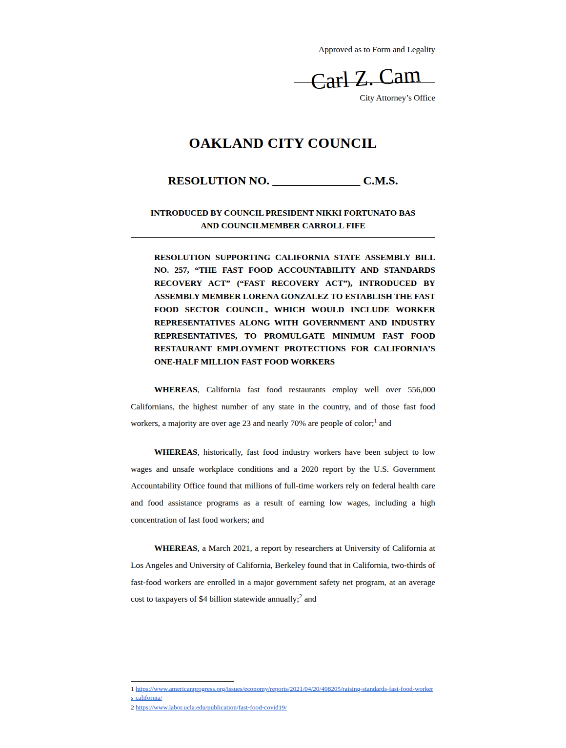Approved as to Form and Legality
Carl Z. Cam
City Attorney’s Office
OAKLAND CITY COUNCIL
RESOLUTION NO. _______________ C.M.S.
INTRODUCED BY COUNCIL PRESIDENT NIKKI FORTUNATO BAS
AND COUNCILMEMBER CARROLL FIFE
RESOLUTION SUPPORTING CALIFORNIA STATE ASSEMBLY BILL NO. 257, “THE FAST FOOD ACCOUNTABILITY AND STANDARDS RECOVERY ACT” (“FAST RECOVERY ACT”), INTRODUCED BY ASSEMBLY MEMBER LORENA GONZALEZ TO ESTABLISH THE FAST FOOD SECTOR COUNCIL, WHICH WOULD INCLUDE WORKER REPRESENTATIVES ALONG WITH GOVERNMENT AND INDUSTRY REPRESENTATIVES, TO PROMULGATE MINIMUM FAST FOOD RESTAURANT EMPLOYMENT PROTECTIONS FOR CALIFORNIA’S ONE-HALF MILLION FAST FOOD WORKERS
WHEREAS, California fast food restaurants employ well over 556,000 Californians, the highest number of any state in the country, and of those fast food workers, a majority are over age 23 and nearly 70% are people of color;1 and
WHEREAS, historically, fast food industry workers have been subject to low wages and unsafe workplace conditions and a 2020 report by the U.S. Government Accountability Office found that millions of full-time workers rely on federal health care and food assistance programs as a result of earning low wages, including a high concentration of fast food workers; and
WHEREAS, a March 2021, a report by researchers at University of California at Los Angeles and University of California, Berkeley found that in California, two-thirds of fast-food workers are enrolled in a major government safety net program, at an average cost to taxpayers of $4 billion statewide annually;2 and
1 https://www.americanprogress.org/issues/economy/reports/2021/04/20/498205/raising-standards-fast-food-workers-california/
2 https://www.labor.ucla.edu/publication/fast-food-covid19/